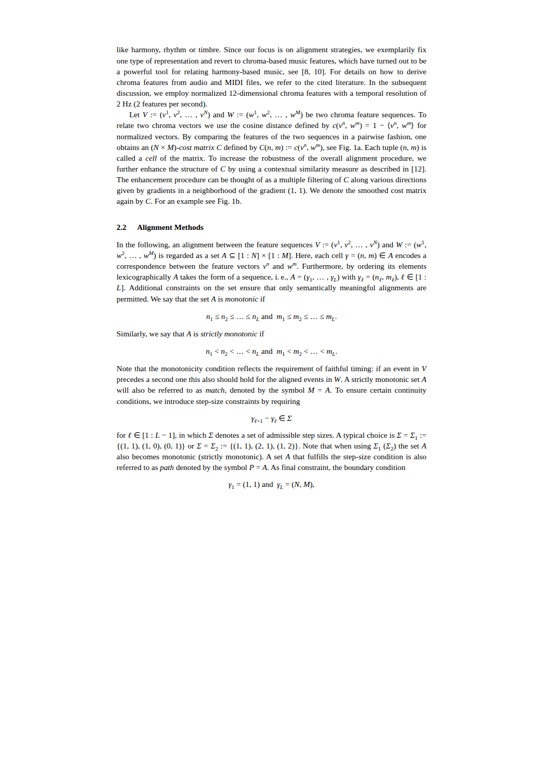like harmony, rhythm or timbre. Since our focus is on alignment strategies, we exemplarily fix one type of representation and revert to chroma-based music features, which have turned out to be a powerful tool for relating harmony-based music, see [8, 10]. For details on how to derive chroma features from audio and MIDI files, we refer to the cited literature. In the subsequent discussion, we employ normalized 12-dimensional chroma features with a temporal resolution of 2 Hz (2 features per second).
Let V := (v1, v2, … , vN) and W := (w1, w2, … , wM) be two chroma feature sequences. To relate two chroma vectors we use the cosine distance defined by c(vn, wm) = 1 − ⟨vn, wm⟩ for normalized vectors. By comparing the features of the two sequences in a pairwise fashion, one obtains an (N × M)-cost matrix C defined by C(n, m) := c(vn, wm), see Fig. 1a. Each tuple (n, m) is called a cell of the matrix. To increase the robustness of the overall alignment procedure, we further enhance the structure of C by using a contextual similarity measure as described in [12]. The enhancement procedure can be thought of as a multiple filtering of C along various directions given by gradients in a neighborhood of the gradient (1, 1). We denote the smoothed cost matrix again by C. For an example see Fig. 1b.
2.2 Alignment Methods
In the following, an alignment between the feature sequences V := (v1, v2, … , vN) and W := (w1, w2, … , wM) is regarded as a set A ⊆ [1 : N] × [1 : M]. Here, each cell γ = (n, m) ∈ A encodes a correspondence between the feature vectors vn and wm. Furthermore, by ordering its elements lexicographically A takes the form of a sequence, i. e., A = (γ1, … , γL) with γℓ = (nℓ, mℓ), ℓ ∈ [1 : L]. Additional constraints on the set ensure that only semantically meaningful alignments are permitted. We say that the set A is monotonic if
n1 ≤ n2 ≤ … ≤ nL and m1 ≤ m2 ≤ … ≤ mL.
Similarly, we say that A is strictly monotonic if
n1 < n2 < … < nL and m1 < m2 < … < mL.
Note that the monotonicity condition reflects the requirement of faithful timing: if an event in V precedes a second one this also should hold for the aligned events in W. A strictly monotonic set A will also be referred to as match, denoted by the symbol M = A. To ensure certain continuity conditions, we introduce step-size constraints by requiring
γℓ+1 − γℓ ∈ Σ
for ℓ ∈ [1 : L − 1], in which Σ denotes a set of admissible step sizes. A typical choice is Σ = Σ1 := {(1, 1), (1, 0), (0, 1)} or Σ = Σ2 := {(1, 1), (2, 1), (1, 2)}. Note that when using Σ1 (Σ2) the set A also becomes monotonic (strictly monotonic). A set A that fulfills the step-size condition is also referred to as path denoted by the symbol P = A. As final constraint, the boundary condition
γ1 = (1, 1) and γL = (N, M),